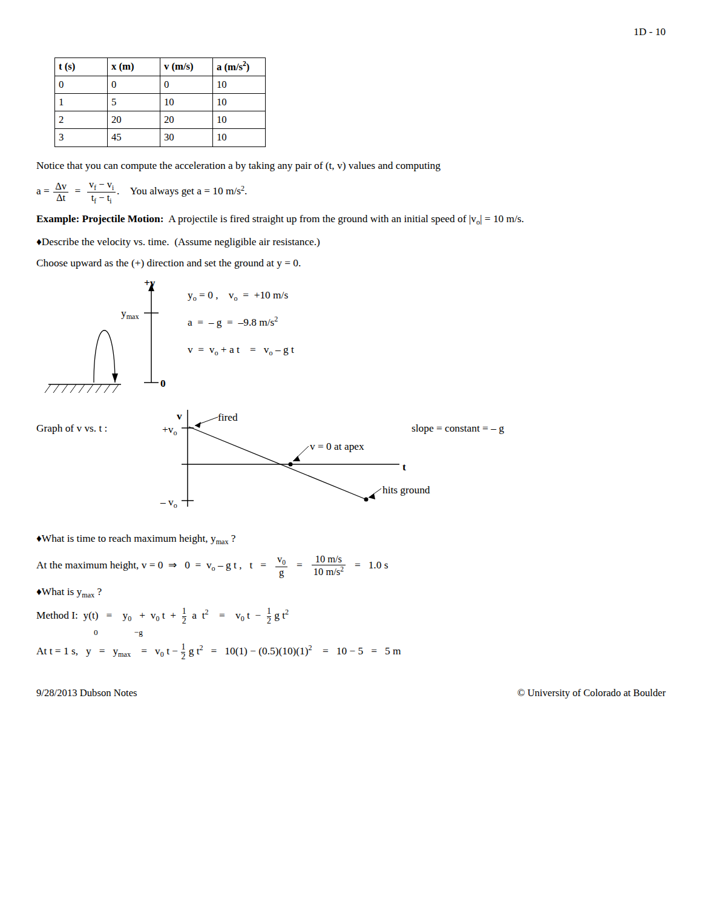1D - 10
| t (s) | x (m) | v (m/s) | a (m/s 2 ) |
| --- | --- | --- | --- |
| 0 | 0 | 0 | 10 |
| 1 | 5 | 10 | 10 |
| 2 | 20 | 20 | 10 |
| 3 | 45 | 30 | 10 |
Notice that you can compute the acceleration a by taking any pair of (t, v) values and computing
a = Δv Δt = vf − vi tf − ti. You always get a = 10 m/s2.
Example: Projectile Motion: A projectile is fired straight up from the ground with an initial speed of |vo| = 10 m/s.
Describe the velocity vs. time. (Assume negligible air resistance.)
Choose upward as the (+) direction and set the ground at y = 0.
+y ymax 0 yo = 0 , vo = +10 m/s a = – g = –9.8 m/s2 v = vo + a t = vo – g t
Graph of v vs. t : v t +vo – vo fired v = 0 at apex hits ground slope = constant = – g
What is time to reach maximum height, ymax ?
At the maximum height, v = 0 ⇒ 0 = vo – g t , t = v0 g = 10 m/s 10 m/s2 = 1.0 s
What is ymax ?
Method I: y(t) = y0 + v0 t + 12 a t2 = v0 t − 12 g t2
0 −g
At t = 1 s, y = ymax = v0 t − 12 g t2 = 10(1) − (0.5)(10)(1)2 = 10 − 5 = 5 m
9/28/2013 Dubson Notes © University of Colorado at Boulder